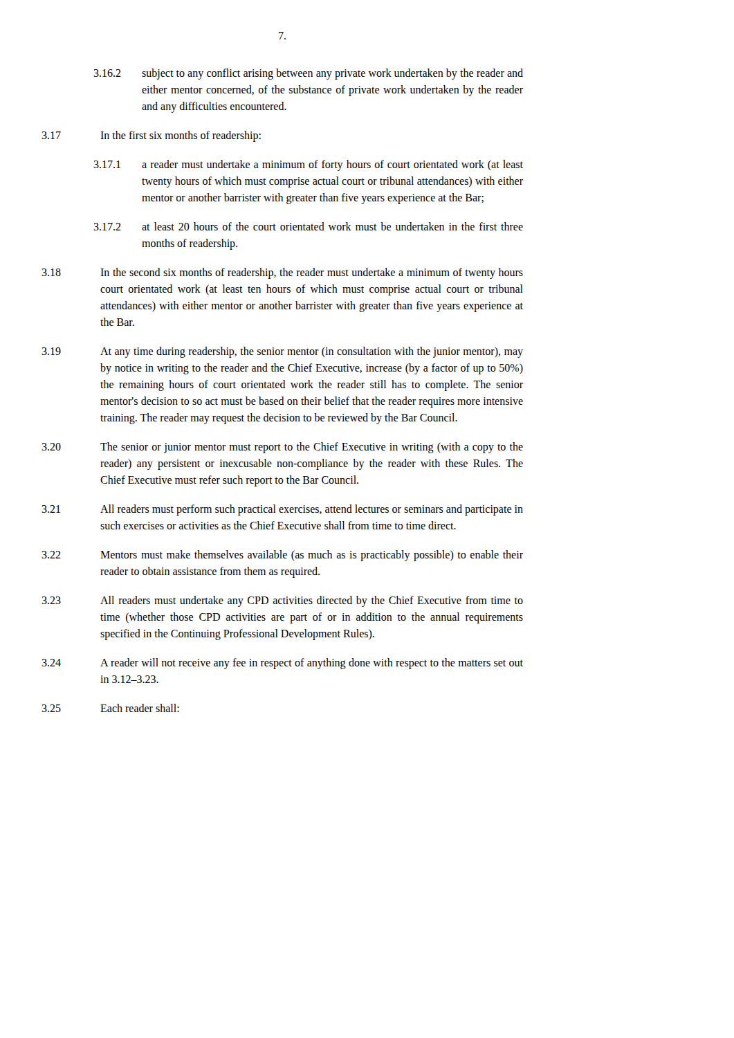7.
3.16.2
subject to any conflict arising between any private work undertaken by the reader and either mentor concerned, of the substance of private work undertaken by the reader and any difficulties encountered.
3.17
In the first six months of readership:
3.17.1
a reader must undertake a minimum of forty hours of court orientated work (at least twenty hours of which must comprise actual court or tribunal attendances) with either mentor or another barrister with greater than five years experience at the Bar;
3.17.2
at least 20 hours of the court orientated work must be undertaken in the first three months of readership.
3.18
In the second six months of readership, the reader must undertake a minimum of twenty hours court orientated work (at least ten hours of which must comprise actual court or tribunal attendances) with either mentor or another barrister with greater than five years experience at the Bar.
3.19
At any time during readership, the senior mentor (in consultation with the junior mentor), may by notice in writing to the reader and the Chief Executive, increase (by a factor of up to 50%) the remaining hours of court orientated work the reader still has to complete. The senior mentor's decision to so act must be based on their belief that the reader requires more intensive training. The reader may request the decision to be reviewed by the Bar Council.
3.20
The senior or junior mentor must report to the Chief Executive in writing (with a copy to the reader) any persistent or inexcusable non-compliance by the reader with these Rules. The Chief Executive must refer such report to the Bar Council.
3.21
All readers must perform such practical exercises, attend lectures or seminars and participate in such exercises or activities as the Chief Executive shall from time to time direct.
3.22
Mentors must make themselves available (as much as is practicably possible) to enable their reader to obtain assistance from them as required.
3.23
All readers must undertake any CPD activities directed by the Chief Executive from time to time (whether those CPD activities are part of or in addition to the annual requirements specified in the Continuing Professional Development Rules).
3.24
A reader will not receive any fee in respect of anything done with respect to the matters set out in 3.12–3.23.
3.25
Each reader shall: